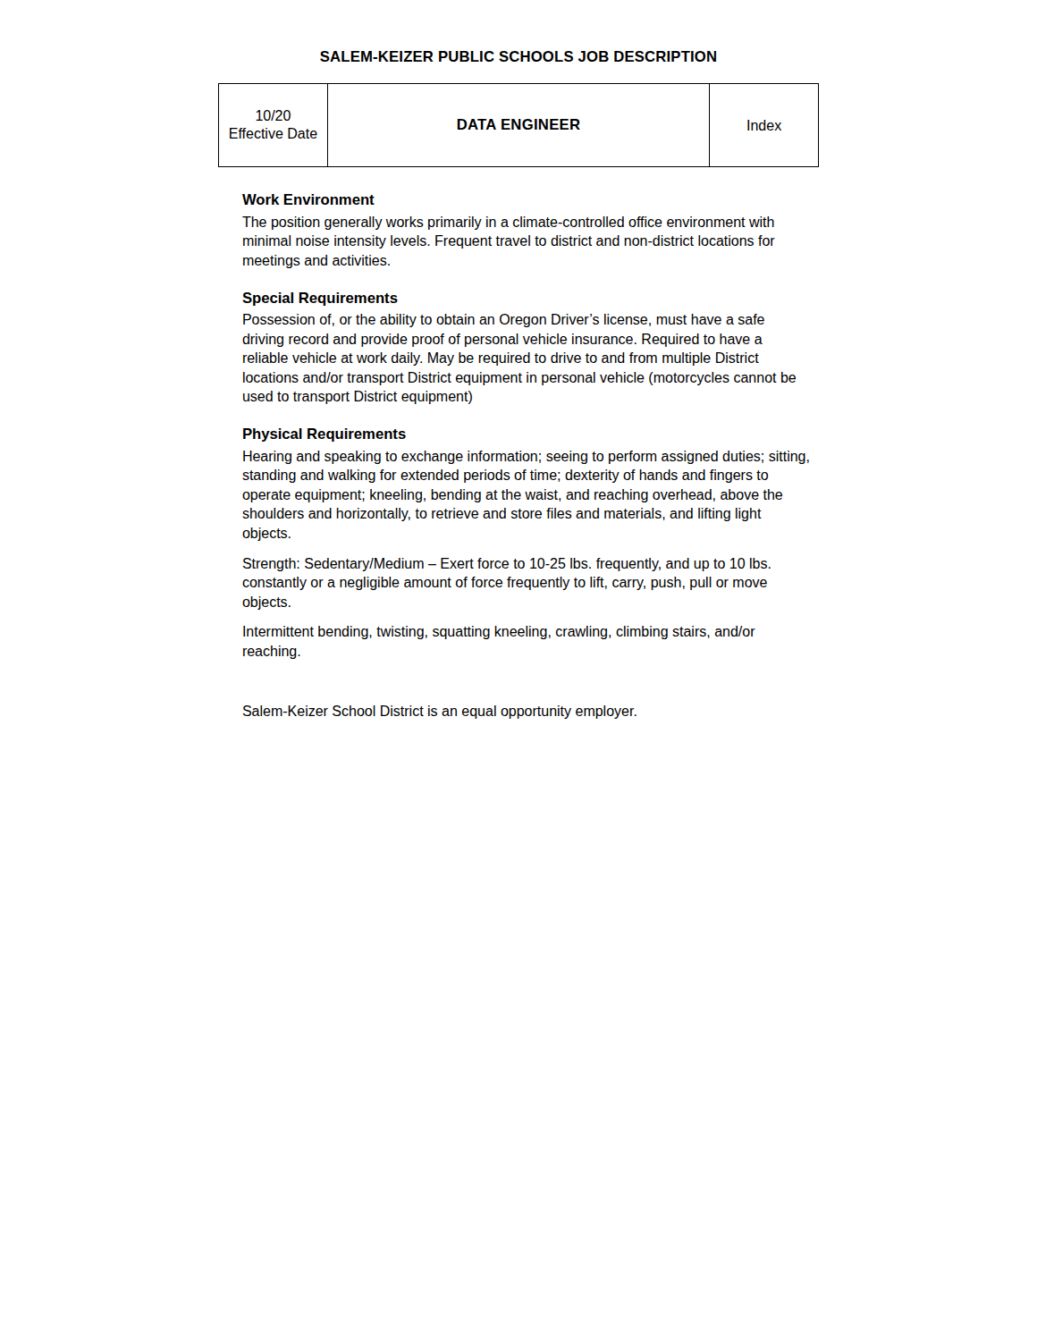SALEM-KEIZER PUBLIC SCHOOLS JOB DESCRIPTION
| 10/20 Effective Date | DATA ENGINEER | Index |
Work Environment
The position generally works primarily in a climate-controlled office environment with minimal noise intensity levels. Frequent travel to district and non-district locations for meetings and activities.
Special Requirements
Possession of, or the ability to obtain an Oregon Driver’s license, must have a safe driving record and provide proof of personal vehicle insurance. Required to have a reliable vehicle at work daily. May be required to drive to and from multiple District locations and/or transport District equipment in personal vehicle (motorcycles cannot be used to transport District equipment)
Physical Requirements
Hearing and speaking to exchange information; seeing to perform assigned duties; sitting, standing and walking for extended periods of time; dexterity of hands and fingers to operate equipment; kneeling, bending at the waist, and reaching overhead, above the shoulders and horizontally, to retrieve and store files and materials, and lifting light objects.
Strength: Sedentary/Medium – Exert force to 10-25 lbs. frequently, and up to 10 lbs. constantly or a negligible amount of force frequently to lift, carry, push, pull or move objects.
Intermittent bending, twisting, squatting kneeling, crawling, climbing stairs, and/or reaching.
Salem-Keizer School District is an equal opportunity employer.